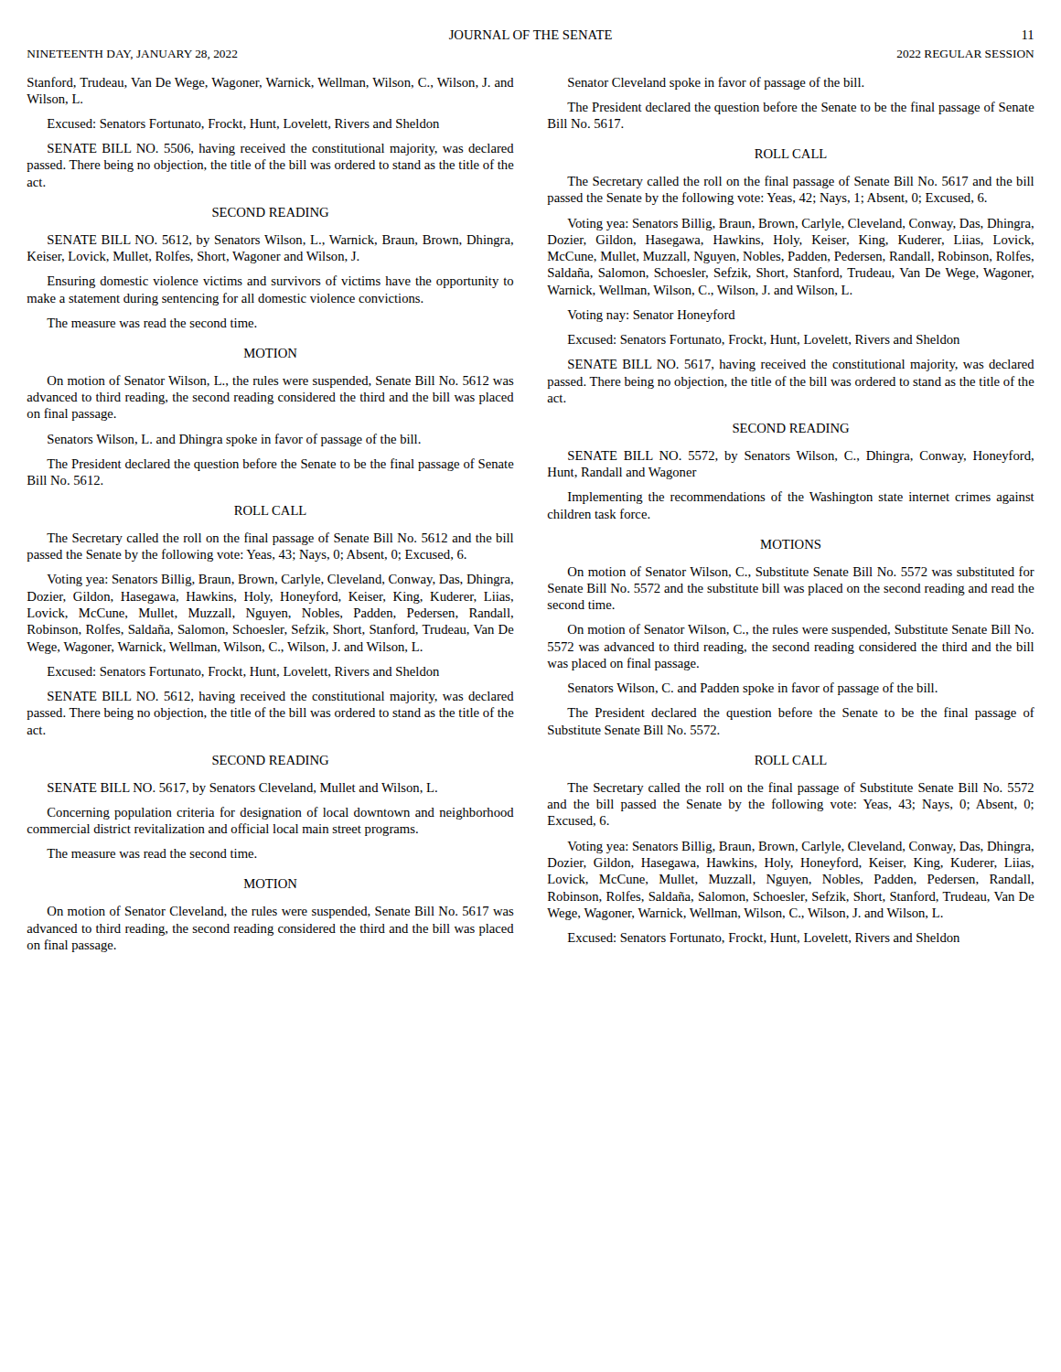JOURNAL OF THE SENATE 11
NINETEENTH DAY, JANUARY 28, 2022 2022 REGULAR SESSION
Stanford, Trudeau, Van De Wege, Wagoner, Warnick, Wellman, Wilson, C., Wilson, J. and Wilson, L.
Excused: Senators Fortunato, Frockt, Hunt, Lovelett, Rivers and Sheldon
SENATE BILL NO. 5506, having received the constitutional majority, was declared passed. There being no objection, the title of the bill was ordered to stand as the title of the act.
Second Reading
SENATE BILL NO. 5612, by Senators Wilson, L., Warnick, Braun, Brown, Dhingra, Keiser, Lovick, Mullet, Rolfes, Short, Wagoner and Wilson, J.
Ensuring domestic violence victims and survivors of victims have the opportunity to make a statement during sentencing for all domestic violence convictions.
The measure was read the second time.
Motion
On motion of Senator Wilson, L., the rules were suspended, Senate Bill No. 5612 was advanced to third reading, the second reading considered the third and the bill was placed on final passage.
Senators Wilson, L. and Dhingra spoke in favor of passage of the bill.
The President declared the question before the Senate to be the final passage of Senate Bill No. 5612.
Roll Call
The Secretary called the roll on the final passage of Senate Bill No. 5612 and the bill passed the Senate by the following vote: Yeas, 43; Nays, 0; Absent, 0; Excused, 6.
Voting yea: Senators Billig, Braun, Brown, Carlyle, Cleveland, Conway, Das, Dhingra, Dozier, Gildon, Hasegawa, Hawkins, Holy, Honeyford, Keiser, King, Kuderer, Liias, Lovick, McCune, Mullet, Muzzall, Nguyen, Nobles, Padden, Pedersen, Randall, Robinson, Rolfes, Saldaña, Salomon, Schoesler, Sefzik, Short, Stanford, Trudeau, Van De Wege, Wagoner, Warnick, Wellman, Wilson, C., Wilson, J. and Wilson, L.
Excused: Senators Fortunato, Frockt, Hunt, Lovelett, Rivers and Sheldon
SENATE BILL NO. 5612, having received the constitutional majority, was declared passed. There being no objection, the title of the bill was ordered to stand as the title of the act.
Second Reading
SENATE BILL NO. 5617, by Senators Cleveland, Mullet and Wilson, L.
Concerning population criteria for designation of local downtown and neighborhood commercial district revitalization and official local main street programs.
The measure was read the second time.
Motion
On motion of Senator Cleveland, the rules were suspended, Senate Bill No. 5617 was advanced to third reading, the second reading considered the third and the bill was placed on final passage.
Senator Cleveland spoke in favor of passage of the bill.
The President declared the question before the Senate to be the final passage of Senate Bill No. 5617.
Roll Call
The Secretary called the roll on the final passage of Senate Bill No. 5617 and the bill passed the Senate by the following vote: Yeas, 42; Nays, 1; Absent, 0; Excused, 6.
Voting yea: Senators Billig, Braun, Brown, Carlyle, Cleveland, Conway, Das, Dhingra, Dozier, Gildon, Hasegawa, Hawkins, Holy, Keiser, King, Kuderer, Liias, Lovick, McCune, Mullet, Muzzall, Nguyen, Nobles, Padden, Pedersen, Randall, Robinson, Rolfes, Saldaña, Salomon, Schoesler, Sefzik, Short, Stanford, Trudeau, Van De Wege, Wagoner, Warnick, Wellman, Wilson, C., Wilson, J. and Wilson, L.
Voting nay: Senator Honeyford
Excused: Senators Fortunato, Frockt, Hunt, Lovelett, Rivers and Sheldon
SENATE BILL NO. 5617, having received the constitutional majority, was declared passed. There being no objection, the title of the bill was ordered to stand as the title of the act.
Second Reading
SENATE BILL NO. 5572, by Senators Wilson, C., Dhingra, Conway, Honeyford, Hunt, Randall and Wagoner
Implementing the recommendations of the Washington state internet crimes against children task force.
Motions
On motion of Senator Wilson, C., Substitute Senate Bill No. 5572 was substituted for Senate Bill No. 5572 and the substitute bill was placed on the second reading and read the second time.
On motion of Senator Wilson, C., the rules were suspended, Substitute Senate Bill No. 5572 was advanced to third reading, the second reading considered the third and the bill was placed on final passage.
Senators Wilson, C. and Padden spoke in favor of passage of the bill.
The President declared the question before the Senate to be the final passage of Substitute Senate Bill No. 5572.
Roll Call
The Secretary called the roll on the final passage of Substitute Senate Bill No. 5572 and the bill passed the Senate by the following vote: Yeas, 43; Nays, 0; Absent, 0; Excused, 6.
Voting yea: Senators Billig, Braun, Brown, Carlyle, Cleveland, Conway, Das, Dhingra, Dozier, Gildon, Hasegawa, Hawkins, Holy, Honeyford, Keiser, King, Kuderer, Liias, Lovick, McCune, Mullet, Muzzall, Nguyen, Nobles, Padden, Pedersen, Randall, Robinson, Rolfes, Saldaña, Salomon, Schoesler, Sefzik, Short, Stanford, Trudeau, Van De Wege, Wagoner, Warnick, Wellman, Wilson, C., Wilson, J. and Wilson, L.
Excused: Senators Fortunato, Frockt, Hunt, Lovelett, Rivers and Sheldon